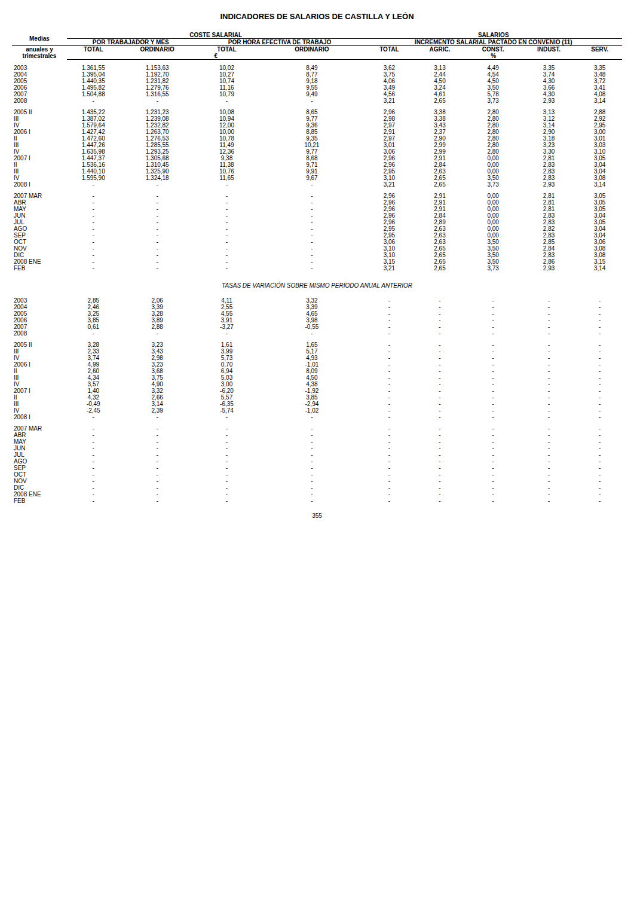INDICADORES DE SALARIOS DE CASTILLA Y LEÓN
| Medias | COSTE SALARIAL | SALARIOS |
| --- | --- | --- |
| POR TRABAJADOR Y MES | POR HORA EFECTIVA DE TRABAJO | INCREMENTO SALARIAL PACTADO EN CONVENIO (11) |
| anuales y | TOTAL | ORDINARIO | TOTAL | ORDINARIO | TOTAL | AGRIC. | CONST. | INDUST. | SERV. |
| trimestrales | € | % |
| 2003 | 1.361,55 | 1.153,63 | 10,02 | 8,49 | 3,62 | 3,13 | 4,49 | 3,35 | 3,35 |
| 2004 | 1.395,04 | 1.192,70 | 10,27 | 8,77 | 3,75 | 2,44 | 4,54 | 3,74 | 3,48 |
| 2005 | 1.440,35 | 1.231,82 | 10,74 | 9,18 | 4,06 | 4,50 | 4,50 | 4,30 | 3,72 |
| 2006 | 1.495,82 | 1.279,76 | 11,16 | 9,55 | 3,49 | 3,24 | 3,50 | 3,66 | 3,41 |
| 2007 | 1.504,88 | 1.316,55 | 10,79 | 9,49 | 4,56 | 4,61 | 5,78 | 4,30 | 4,08 |
| 2008 | - | - | - | - | 3,21 | 2,65 | 3,73 | 2,93 | 3,14 |
| 2005 II | 1.435,22 | 1.231,23 | 10,08 | 8,65 | 2,96 | 3,38 | 2,80 | 3,13 | 2,88 |
| III | 1.387,02 | 1.239,08 | 10,94 | 9,77 | 2,98 | 3,38 | 2,80 | 3,12 | 2,92 |
| IV | 1.579,64 | 1.232,82 | 12,00 | 9,36 | 2,97 | 3,43 | 2,80 | 3,14 | 2,95 |
| 2006 I | 1.427,42 | 1.263,70 | 10,00 | 8,85 | 2,91 | 2,37 | 2,80 | 2,90 | 3,00 |
| II | 1.472,60 | 1.276,53 | 10,78 | 9,35 | 2,97 | 2,90 | 2,80 | 3,18 | 3,01 |
| III | 1.447,26 | 1.285,55 | 11,49 | 10,21 | 3,01 | 2,99 | 2,80 | 3,23 | 3,03 |
| IV | 1.635,98 | 1.293,25 | 12,36 | 9,77 | 3,06 | 2,99 | 2,80 | 3,30 | 3,10 |
| 2007 I | 1.447,37 | 1.305,68 | 9,38 | 8,68 | 2,96 | 2,91 | 0,00 | 2,81 | 3,05 |
| II | 1.536,16 | 1.310,45 | 11,38 | 9,71 | 2,96 | 2,84 | 0,00 | 2,83 | 3,04 |
| III | 1.440,10 | 1.325,90 | 10,76 | 9,91 | 2,95 | 2,63 | 0,00 | 2,83 | 3,04 |
| IV | 1.595,90 | 1.324,18 | 11,65 | 9,67 | 3,10 | 2,65 | 3,50 | 2,83 | 3,08 |
| 2008 I | - | - | - | - | 3,21 | 2,65 | 3,73 | 2,93 | 3,14 |
| 2007 MAR | - | - | - | - | 2,96 | 2,91 | 0,00 | 2,81 | 3,05 |
| ABR | - | - | - | - | 2,96 | 2,91 | 0,00 | 2,81 | 3,05 |
| MAY | - | - | - | - | 2,96 | 2,91 | 0,00 | 2,81 | 3,05 |
| JUN | - | - | - | - | 2,96 | 2,84 | 0,00 | 2,83 | 3,04 |
| JUL | - | - | - | - | 2,96 | 2,89 | 0,00 | 2,83 | 3,05 |
| AGO | - | - | - | - | 2,95 | 2,63 | 0,00 | 2,82 | 3,04 |
| SEP | - | - | - | - | 2,95 | 2,63 | 0,00 | 2,83 | 3,04 |
| OCT | - | - | - | - | 3,06 | 2,63 | 3,50 | 2,85 | 3,06 |
| NOV | - | - | - | - | 3,10 | 2,65 | 3,50 | 2,84 | 3,08 |
| DIC | - | - | - | - | 3,10 | 2,65 | 3,50 | 2,83 | 3,08 |
| 2008 ENE | - | - | - | - | 3,15 | 2,65 | 3,50 | 2,86 | 3,15 |
| FEB | - | - | - | - | 3,21 | 2,65 | 3,73 | 2,93 | 3,14 |
| TASAS DE VARIACIÓN SOBRE MISMO PERÍODO ANUAL ANTERIOR |
| 2003 | 2,85 | 2,06 | 4,11 | 3,32 | - | - | - | - | - |
| 2004 | 2,46 | 3,39 | 2,55 | 3,39 | - | - | - | - | - |
| 2005 | 3,25 | 3,28 | 4,55 | 4,65 | - | - | - | - | - |
| 2006 | 3,85 | 3,89 | 3,91 | 3,98 | - | - | - | - | - |
| 2007 | 0,61 | 2,88 | -3,27 | -0,55 | - | - | - | - | - |
| 2008 | - | - | - | - | - | - | - | - | - |
| 2005 II | 3,28 | 3,23 | 1,61 | 1,65 | - | - | - | - | - |
| III | 2,33 | 3,43 | 3,99 | 5,17 | - | - | - | - | - |
| IV | 3,74 | 2,98 | 5,73 | 4,93 | - | - | - | - | - |
| 2006 I | 4,99 | 3,23 | 0,70 | -1,01 | - | - | - | - | - |
| II | 2,60 | 3,68 | 6,94 | 8,09 | - | - | - | - | - |
| III | 4,34 | 3,75 | 5,03 | 4,50 | - | - | - | - | - |
| IV | 3,57 | 4,90 | 3,00 | 4,38 | - | - | - | - | - |
| 2007 I | 1,40 | 3,32 | -6,20 | -1,92 | - | - | - | - | - |
| II | 4,32 | 2,66 | 5,57 | 3,85 | - | - | - | - | - |
| III | -0,49 | 3,14 | -6,35 | -2,94 | - | - | - | - | - |
| IV | -2,45 | 2,39 | -5,74 | -1,02 | - | - | - | - | - |
| 2008 I | - | - | - | - | - | - | - | - | - |
| 2007 MAR | - | - | - | - | - | - | - | - | - |
| ABR | - | - | - | - | - | - | - | - | - |
| MAY | - | - | - | - | - | - | - | - | - |
| JUN | - | - | - | - | - | - | - | - | - |
| JUL | - | - | - | - | - | - | - | - | - |
| AGO | - | - | - | - | - | - | - | - | - |
| SEP | - | - | - | - | - | - | - | - | - |
| OCT | - | - | - | - | - | - | - | - | - |
| NOV | - | - | - | - | - | - | - | - | - |
| DIC | - | - | - | - | - | - | - | - | - |
| 2008 ENE | - | - | - | - | - | - | - | - | - |
| FEB | - | - | - | - | - | - | - | - | - |
355